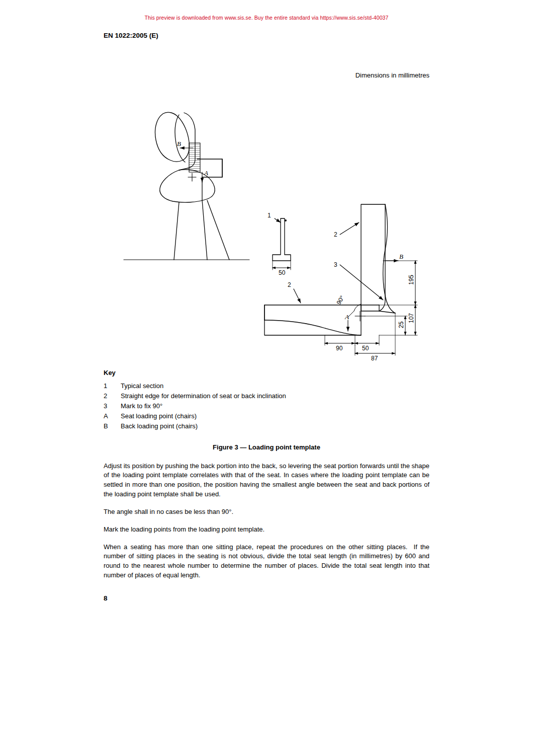This preview is downloaded from www.sis.se. Buy the entire standard via https://www.sis.se/std-40037
EN 1022:2005 (E)
Dimensions in millimetres
B A 1 50 2 2 3 B A 90 50 87 195 107 25 90°
Key
| 1 | Typical section |
| 2 | Straight edge for determination of seat or back inclination |
| 3 | Mark to fix 90° |
| A | Seat loading point (chairs) |
| B | Back loading point (chairs) |
Figure 3 — Loading point template
Adjust its position by pushing the back portion into the back, so levering the seat portion forwards until the shape of the loading point template correlates with that of the seat. In cases where the loading point template can be settled in more than one position, the position having the smallest angle between the seat and back portions of the loading point template shall be used.
The angle shall in no cases be less than 90°.
Mark the loading points from the loading point template.
When a seating has more than one sitting place, repeat the procedures on the other sitting places. If the number of sitting places in the seating is not obvious, divide the total seat length (in millimetres) by 600 and round to the nearest whole number to determine the number of places. Divide the total seat length into that number of places of equal length.
8